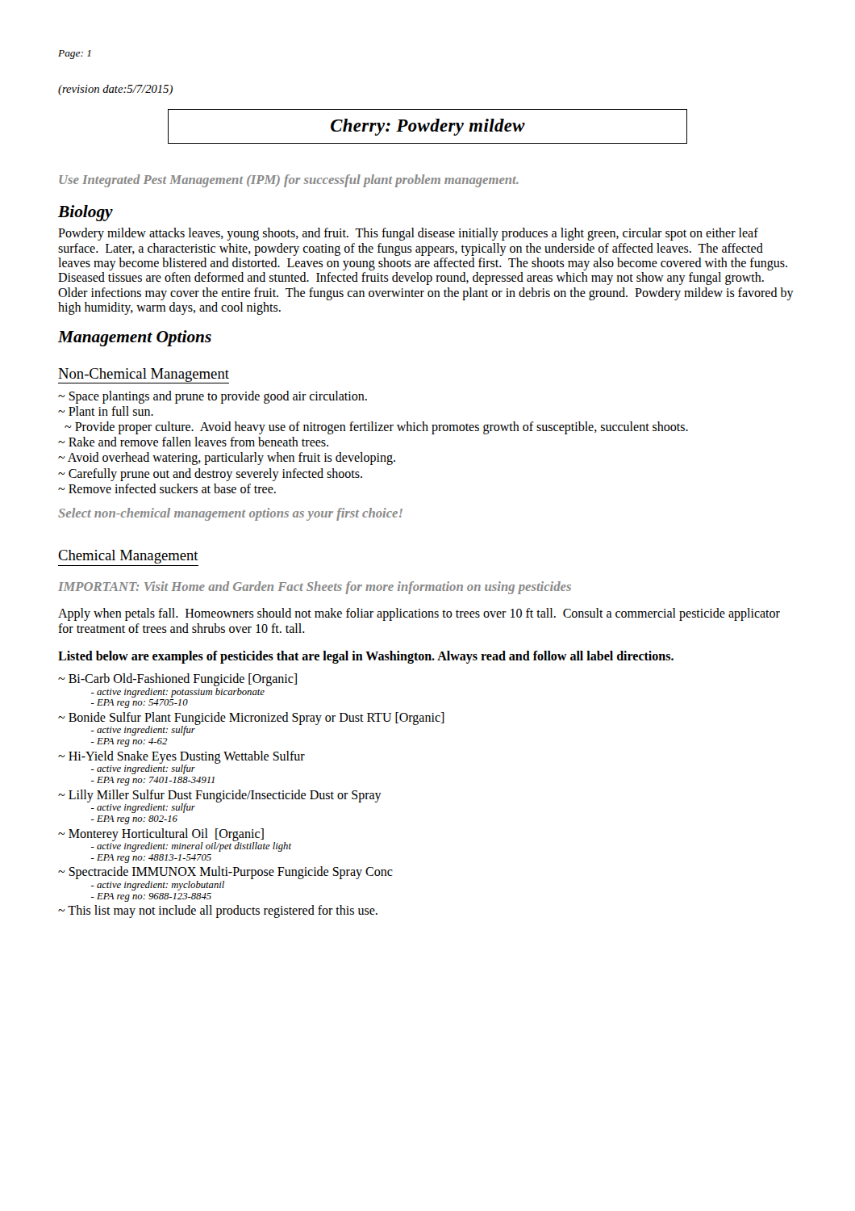Page: 1
(revision date:5/7/2015)
Cherry: Powdery mildew
Use Integrated Pest Management (IPM) for successful plant problem management.
Biology
Powdery mildew attacks leaves, young shoots, and fruit. This fungal disease initially produces a light green, circular spot on either leaf surface. Later, a characteristic white, powdery coating of the fungus appears, typically on the underside of affected leaves. The affected leaves may become blistered and distorted. Leaves on young shoots are affected first. The shoots may also become covered with the fungus. Diseased tissues are often deformed and stunted. Infected fruits develop round, depressed areas which may not show any fungal growth. Older infections may cover the entire fruit. The fungus can overwinter on the plant or in debris on the ground. Powdery mildew is favored by high humidity, warm days, and cool nights.
Management Options
Non-Chemical Management
~ Space plantings and prune to provide good air circulation.
~ Plant in full sun.
~ Provide proper culture. Avoid heavy use of nitrogen fertilizer which promotes growth of susceptible, succulent shoots.
~ Rake and remove fallen leaves from beneath trees.
~ Avoid overhead watering, particularly when fruit is developing.
~ Carefully prune out and destroy severely infected shoots.
~ Remove infected suckers at base of tree.
Select non-chemical management options as your first choice!
Chemical Management
IMPORTANT: Visit Home and Garden Fact Sheets for more information on using pesticides
Apply when petals fall. Homeowners should not make foliar applications to trees over 10 ft tall. Consult a commercial pesticide applicator for treatment of trees and shrubs over 10 ft. tall.
Listed below are examples of pesticides that are legal in Washington. Always read and follow all label directions.
~ Bi-Carb Old-Fashioned Fungicide [Organic]
- active ingredient: potassium bicarbonate
- EPA reg no: 54705-10
~ Bonide Sulfur Plant Fungicide Micronized Spray or Dust RTU [Organic]
- active ingredient: sulfur
- EPA reg no: 4-62
~ Hi-Yield Snake Eyes Dusting Wettable Sulfur
- active ingredient: sulfur
- EPA reg no: 7401-188-34911
~ Lilly Miller Sulfur Dust Fungicide/Insecticide Dust or Spray
- active ingredient: sulfur
- EPA reg no: 802-16
~ Monterey Horticultural Oil [Organic]
- active ingredient: mineral oil/pet distillate light
- EPA reg no: 48813-1-54705
~ Spectracide IMMUNOX Multi-Purpose Fungicide Spray Conc
- active ingredient: myclobutanil
- EPA reg no: 9688-123-8845
~ This list may not include all products registered for this use.